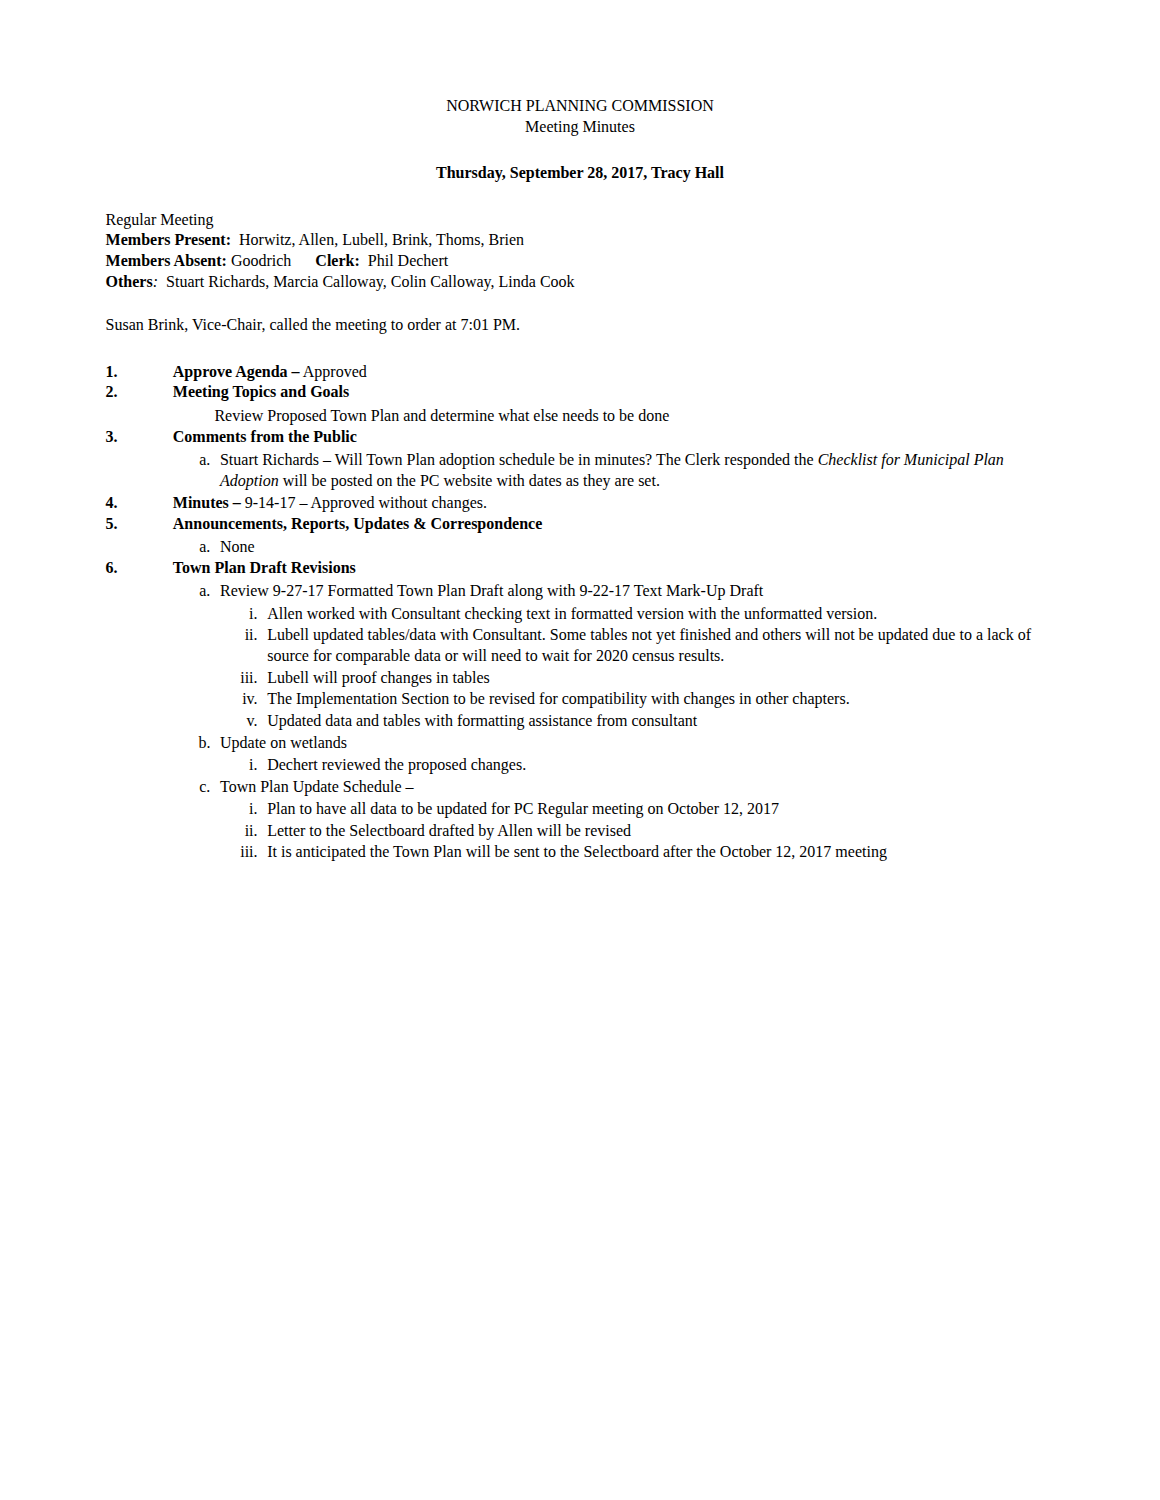NORWICH PLANNING COMMISSION
Meeting Minutes
Thursday, September 28, 2017, Tracy Hall
Regular Meeting
Members Present: Horwitz, Allen, Lubell, Brink, Thoms, Brien
Members Absent: Goodrich Clerk: Phil Dechert
Others: Stuart Richards, Marcia Calloway, Colin Calloway, Linda Cook
Susan Brink, Vice-Chair, called the meeting to order at 7:01 PM.
| 1. | Approve Agenda – Approved |
| 2. | Meeting Topics and Goals Review Proposed Town Plan and determine what else needs to be done |
| 3. | Comments from the Public Stuart Richards – Will Town Plan adoption schedule be in minutes? The Clerk responded the Checklist for Municipal Plan Adoption will be posted on the PC website with dates as they are set. |
| 4. | Minutes – 9-14-17 – Approved without changes. |
| 5. | Announcements, Reports, Updates & Correspondence None |
| 6. | Town Plan Draft Revisions Review 9-27-17 Formatted Town Plan Draft along with 9-22-17 Text Mark-Up Draft Allen worked with Consultant checking text in formatted version with the unformatted version. Lubell updated tables/data with Consultant. Some tables not yet finished and others will not be updated due to a lack of source for comparable data or will need to wait for 2020 census results. Lubell will proof changes in tables The Implementation Section to be revised for compatibility with changes in other chapters. Updated data and tables with formatting assistance from consultant Update on wetlands Dechert reviewed the proposed changes. Town Plan Update Schedule – Plan to have all data to be updated for PC Regular meeting on October 12, 2017 Letter to the Selectboard drafted by Allen will be revised It is anticipated the Town Plan will be sent to the Selectboard after the October 12, 2017 meeting |